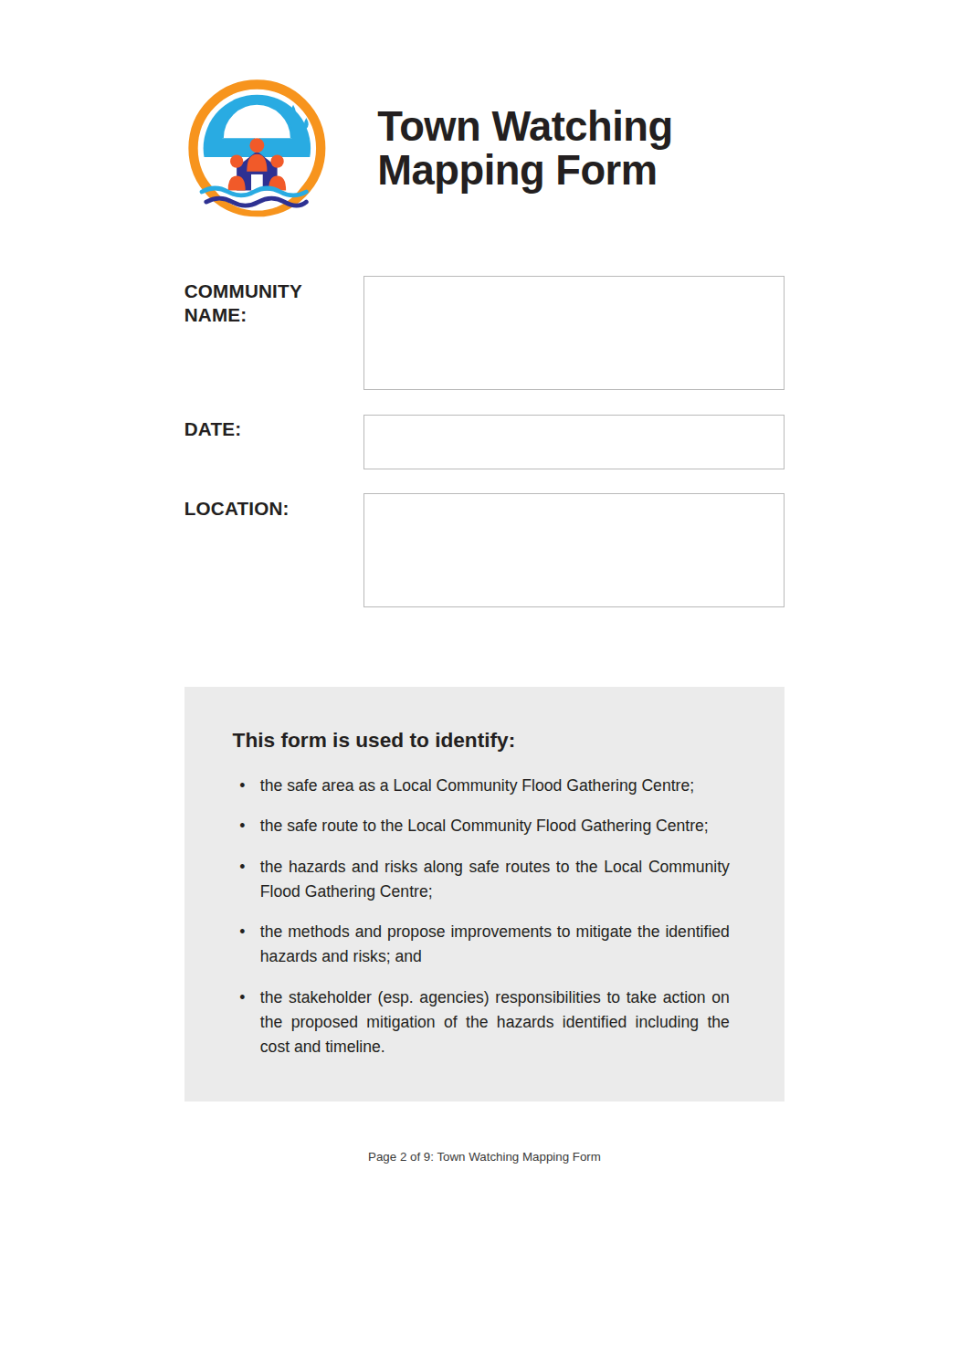Town Watching
Mapping Form
COMMUNITY
NAME:
DATE:
LOCATION:
This form is used to identify:
the safe area as a Local Community Flood Gathering Centre;
the safe route to the Local Community Flood Gathering Centre;
the hazards and risks along safe routes to the Local Community Flood Gathering Centre;
the methods and propose improvements to mitigate the identified hazards and risks; and
the stakeholder (esp. agencies) responsibilities to take action on the proposed mitigation of the hazards identified including the cost and timeline.
Page 2 of 9: Town Watching Mapping Form